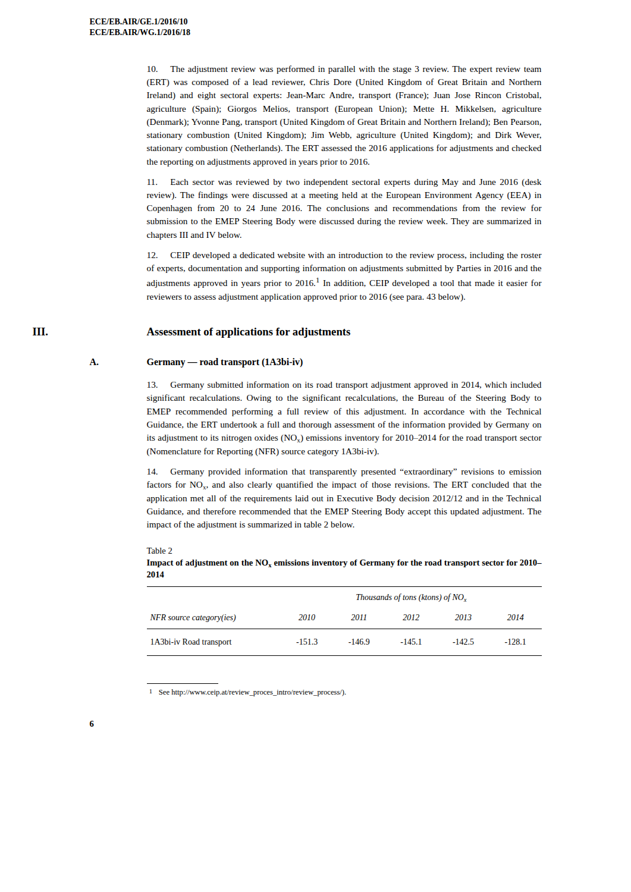ECE/EB.AIR/GE.1/2016/10
ECE/EB.AIR/WG.1/2016/18
10. The adjustment review was performed in parallel with the stage 3 review. The expert review team (ERT) was composed of a lead reviewer, Chris Dore (United Kingdom of Great Britain and Northern Ireland) and eight sectoral experts: Jean-Marc Andre, transport (France); Juan Jose Rincon Cristobal, agriculture (Spain); Giorgos Melios, transport (European Union); Mette H. Mikkelsen, agriculture (Denmark); Yvonne Pang, transport (United Kingdom of Great Britain and Northern Ireland); Ben Pearson, stationary combustion (United Kingdom); Jim Webb, agriculture (United Kingdom); and Dirk Wever, stationary combustion (Netherlands). The ERT assessed the 2016 applications for adjustments and checked the reporting on adjustments approved in years prior to 2016.
11. Each sector was reviewed by two independent sectoral experts during May and June 2016 (desk review). The findings were discussed at a meeting held at the European Environment Agency (EEA) in Copenhagen from 20 to 24 June 2016. The conclusions and recommendations from the review for submission to the EMEP Steering Body were discussed during the review week. They are summarized in chapters III and IV below.
12. CEIP developed a dedicated website with an introduction to the review process, including the roster of experts, documentation and supporting information on adjustments submitted by Parties in 2016 and the adjustments approved in years prior to 2016.1 In addition, CEIP developed a tool that made it easier for reviewers to assess adjustment application approved prior to 2016 (see para. 43 below).
III. Assessment of applications for adjustments
A. Germany — road transport (1A3bi-iv)
13. Germany submitted information on its road transport adjustment approved in 2014, which included significant recalculations. Owing to the significant recalculations, the Bureau of the Steering Body to EMEP recommended performing a full review of this adjustment. In accordance with the Technical Guidance, the ERT undertook a full and thorough assessment of the information provided by Germany on its adjustment to its nitrogen oxides (NOx) emissions inventory for 2010–2014 for the road transport sector (Nomenclature for Reporting (NFR) source category 1A3bi-iv).
14. Germany provided information that transparently presented “extraordinary” revisions to emission factors for NOx, and also clearly quantified the impact of those revisions. The ERT concluded that the application met all of the requirements laid out in Executive Body decision 2012/12 and in the Technical Guidance, and therefore recommended that the EMEP Steering Body accept this updated adjustment. The impact of the adjustment is summarized in table 2 below.
Table 2
Impact of adjustment on the NOx emissions inventory of Germany for the road transport sector for 2010–2014
| | Thousands of tons (ktons) of NO x |
| --- | --- |
| NFR source category(ies) | 2010 | 2011 | 2012 | 2013 | 2014 |
| 1A3bi-iv Road transport | -151.3 | -146.9 | -145.1 | -142.5 | -128.1 |
1See http://www.ceip.at/review_proces_intro/review_process/).
6